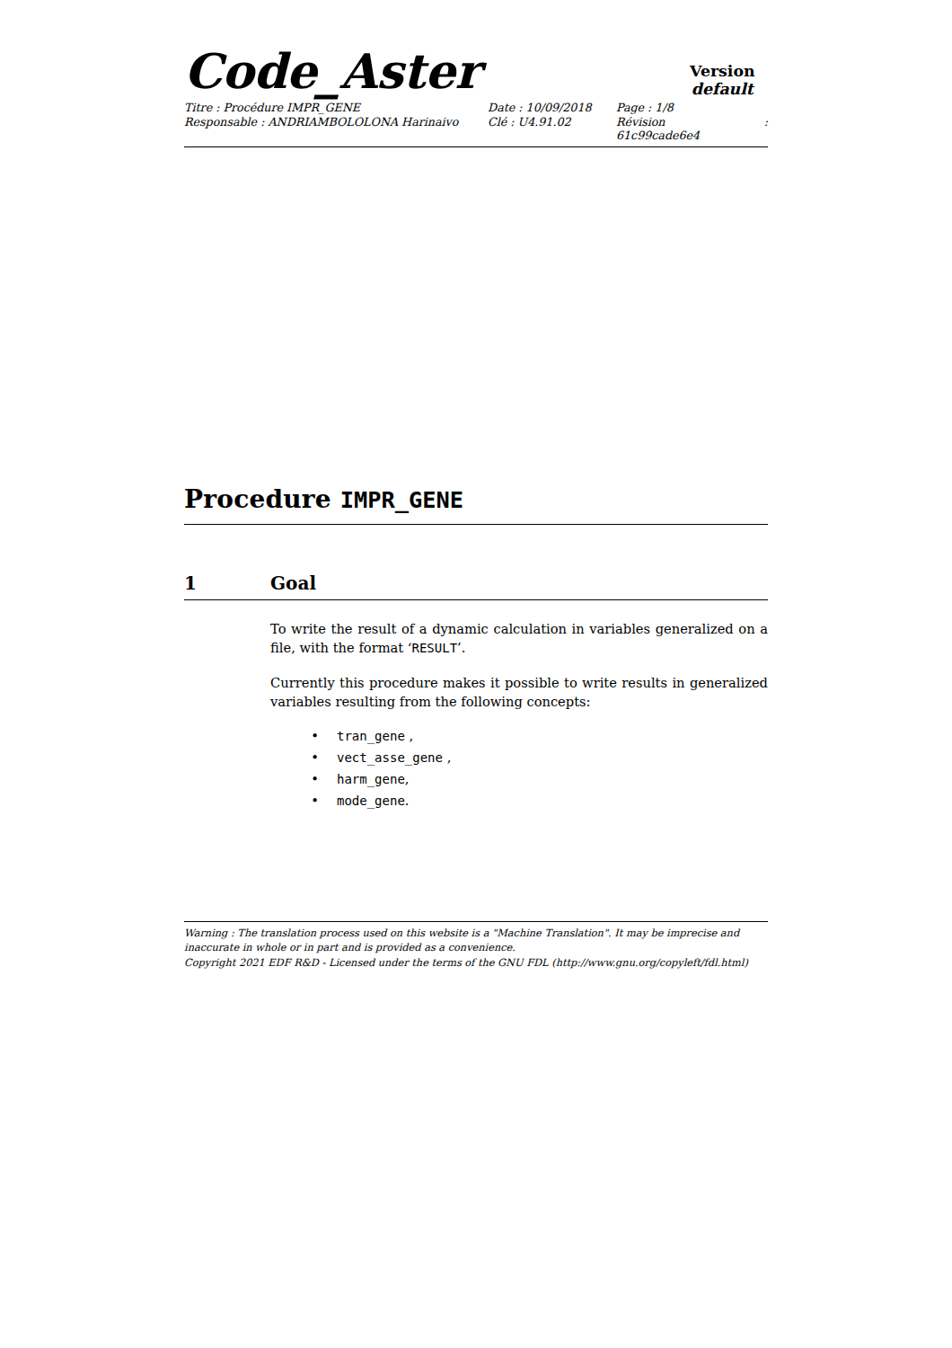Code_Aster
Version
default
| Titre : Procédure IMPR_GENE | Date : 10/09/2018 | Page : 1/8 |
| Responsable : ANDRIAMBOLOLONA Harinaivo | Clé : U4.91.02 | Révision : |
| | | 61c99cade6e4 |
Procedure IMPR_GENE
1
Goal
To write the result of a dynamic calculation in variables generalized on a file, with the format ‘RESULT’.
Currently this procedure makes it possible to write results in generalized variables resulting from the following concepts:
tran_gene ,
vect_asse_gene ,
harm_gene,
mode_gene.
Warning : The translation process used on this website is a "Machine Translation". It may be imprecise and inaccurate in whole or in part and is provided as a convenience.
Copyright 2021 EDF R&D - Licensed under the terms of the GNU FDL (http://www.gnu.org/copyleft/fdl.html)